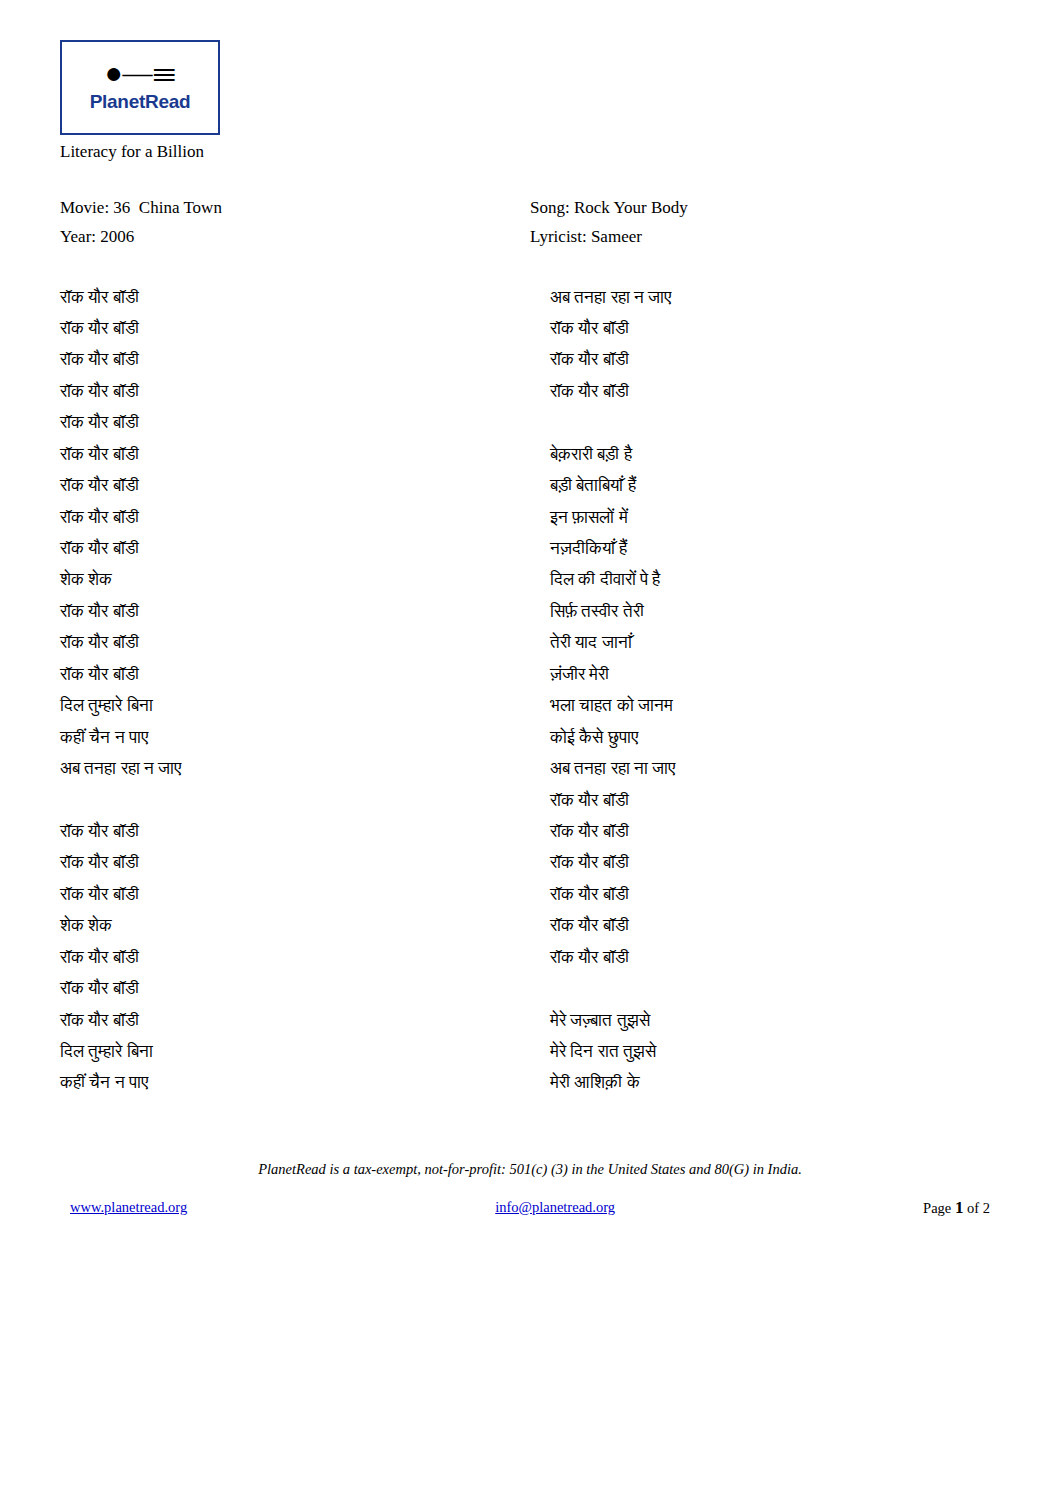●—☰
PlanetRead
Literacy for a Billion
Movie: 36 China Town
Year: 2006
Song: Rock Your Body
Lyricist: Sameer
रॉक यौर बॉडी
रॉक यौर बॉडी
रॉक यौर बॉडी
रॉक यौर बॉडी
रॉक यौर बॉडी
रॉक यौर बॉडी
रॉक यौर बॉडी
रॉक यौर बॉडी
रॉक यौर बॉडी
शेक शेक
रॉक यौर बॉडी
रॉक यौर बॉडी
रॉक यौर बॉडी
दिल तुम्हारे बिना
कहीं चैन न पाए
अब तनहा रहा न जाए
रॉक यौर बॉडी
रॉक यौर बॉडी
रॉक यौर बॉडी
शेक शेक
रॉक यौर बॉडी
रॉक यौर बॉडी
रॉक यौर बॉडी
दिल तुम्हारे बिना
कहीं चैन न पाए
अब तनहा रहा न जाए
रॉक यौर बॉडी
रॉक यौर बॉडी
रॉक यौर बॉडी
बेक़रारी बड़ी है
बड़ी बेताबियाँ हैं
इन फ़ासलों में
नज़दीकियाँ हैं
दिल की दीवारों पे है
सिर्फ़ तस्वीर तेरी
तेरी याद जानाँ
ज़ंजीर मेरी
भला चाहत को जानम
कोई कैसे छुपाए
अब तनहा रहा ना जाए
रॉक यौर बॉडी
रॉक यौर बॉडी
रॉक यौर बॉडी
रॉक यौर बॉडी
रॉक यौर बॉडी
रॉक यौर बॉडी
मेरे जज़्बात तुझसे
मेरे दिन रात तुझसे
मेरी आशिक़ी के
PlanetRead is a tax-exempt, not-for-profit: 501(c) (3) in the United States and 80(G) in India.
www.planetread.org info@planetread.org Page 1 of 2